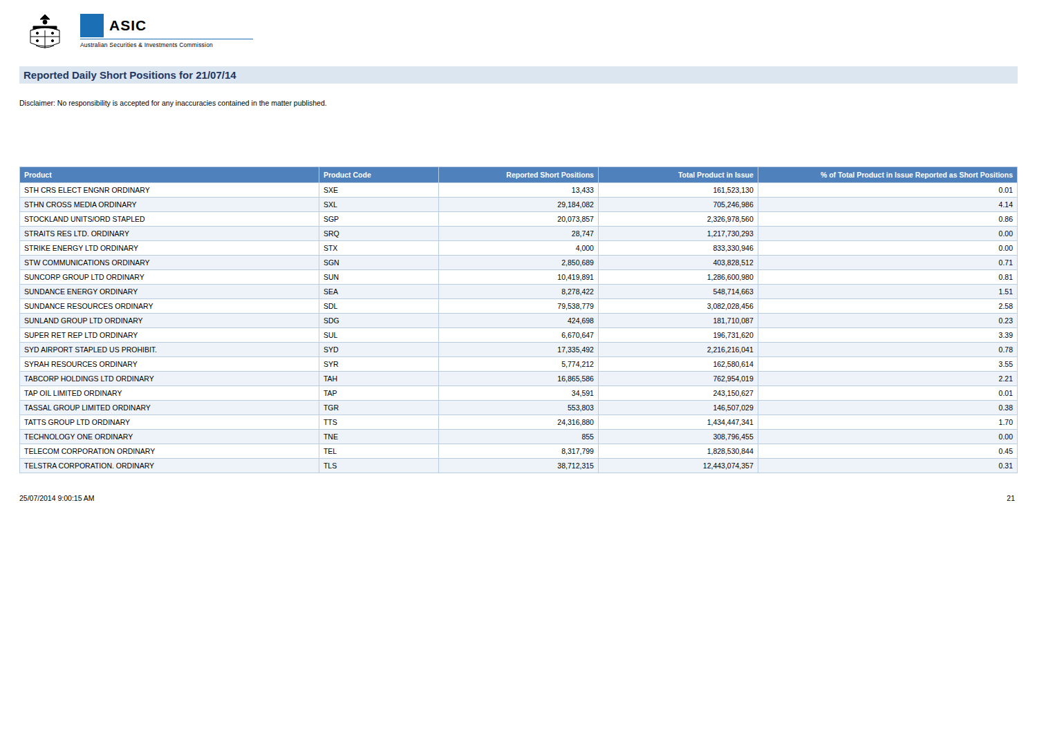ASIC
Australian Securities & Investments Commission
Reported Daily Short Positions for 21/07/14
Disclaimer: No responsibility is accepted for any inaccuracies contained in the matter published.
| Product | Product Code | Reported Short Positions | Total Product in Issue | % of Total Product in Issue Reported as Short Positions |
| --- | --- | --- | --- | --- |
| STH CRS ELECT ENGNR ORDINARY | SXE | 13,433 | 161,523,130 | 0.01 |
| STHN CROSS MEDIA ORDINARY | SXL | 29,184,082 | 705,246,986 | 4.14 |
| STOCKLAND UNITS/ORD STAPLED | SGP | 20,073,857 | 2,326,978,560 | 0.86 |
| STRAITS RES LTD. ORDINARY | SRQ | 28,747 | 1,217,730,293 | 0.00 |
| STRIKE ENERGY LTD ORDINARY | STX | 4,000 | 833,330,946 | 0.00 |
| STW COMMUNICATIONS ORDINARY | SGN | 2,850,689 | 403,828,512 | 0.71 |
| SUNCORP GROUP LTD ORDINARY | SUN | 10,419,891 | 1,286,600,980 | 0.81 |
| SUNDANCE ENERGY ORDINARY | SEA | 8,278,422 | 548,714,663 | 1.51 |
| SUNDANCE RESOURCES ORDINARY | SDL | 79,538,779 | 3,082,028,456 | 2.58 |
| SUNLAND GROUP LTD ORDINARY | SDG | 424,698 | 181,710,087 | 0.23 |
| SUPER RET REP LTD ORDINARY | SUL | 6,670,647 | 196,731,620 | 3.39 |
| SYD AIRPORT STAPLED US PROHIBIT. | SYD | 17,335,492 | 2,216,216,041 | 0.78 |
| SYRAH RESOURCES ORDINARY | SYR | 5,774,212 | 162,580,614 | 3.55 |
| TABCORP HOLDINGS LTD ORDINARY | TAH | 16,865,586 | 762,954,019 | 2.21 |
| TAP OIL LIMITED ORDINARY | TAP | 34,591 | 243,150,627 | 0.01 |
| TASSAL GROUP LIMITED ORDINARY | TGR | 553,803 | 146,507,029 | 0.38 |
| TATTS GROUP LTD ORDINARY | TTS | 24,316,880 | 1,434,447,341 | 1.70 |
| TECHNOLOGY ONE ORDINARY | TNE | 855 | 308,796,455 | 0.00 |
| TELECOM CORPORATION ORDINARY | TEL | 8,317,799 | 1,828,530,844 | 0.45 |
| TELSTRA CORPORATION. ORDINARY | TLS | 38,712,315 | 12,443,074,357 | 0.31 |
25/07/2014 9:00:15 AM
21